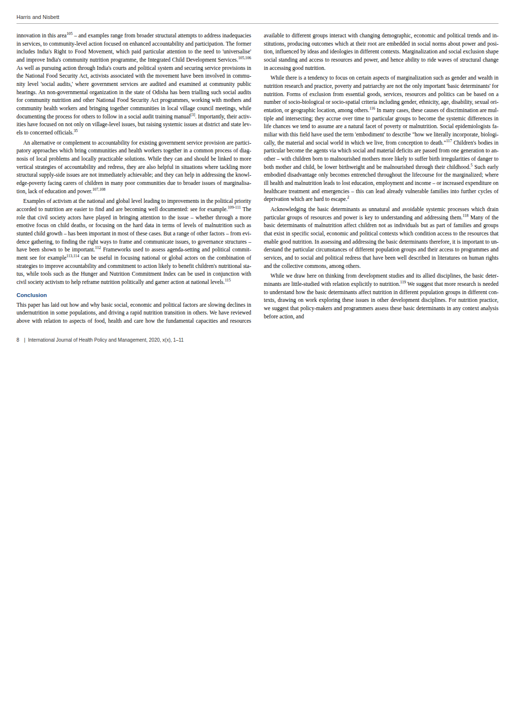Harris and Nisbett
innovation in this area105 – and examples range from broader structural attempts to address inadequacies in services, to community-level action focused on enhanced accountability and participation. The former includes India's Right to Food Movement, which paid particular attention to the need to 'universalise' and improve India's community nutrition programme, the Integrated Child Development Services.105,106 As well as pursuing action through India's courts and political system and securing service provisions in the National Food Security Act, activists associated with the movement have been involved in community level 'social audits,' where government services are audited and examined at community public hearings. An non-governmental organization in the state of Odisha has been trialling such social audits for community nutrition and other National Food Security Act programmes, working with mothers and community health workers and bringing together communities in local village council meetings, while documenting the process for others to follow in a social audit training manual[3]. Importantly, their activities have focused on not only on village-level issues, but raising systemic issues at district and state levels to concerned officials.35
An alternative or complement to accountability for existing government service provision are participatory approaches which bring communities and health workers together in a common process of diagnosis of local problems and locally practicable solutions. While they can and should be linked to more vertical strategies of accountability and redress, they are also helpful in situations where tackling more structural supply-side issues are not immediately achievable; and they can help in addressing the knowledge-poverty facing carers of children in many poor communities due to broader issues of marginalisation, lack of education and power.107,108
Examples of activism at the national and global level leading to improvements in the political priority accorded to nutrition are easier to find and are becoming well documented: see for example.109-111 The role that civil society actors have played in bringing attention to the issue – whether through a more emotive focus on child deaths, or focusing on the hard data in terms of levels of malnutrition such as stunted child growth – has been important in most of these cases. But a range of other factors – from evidence gathering, to finding the right ways to frame and communicate issues, to governance structures – have been shown to be important.112 Frameworks used to assess agenda-setting and political commitment see for example113,114 can be useful in focusing national or global actors on the combination of strategies to improve accountability and commitment to action likely to benefit children's nutritional status, while tools such as the Hunger and Nutrition Commitment Index can be used in conjunction with civil society activism to help reframe nutrition politically and garner action at national levels.115
Conclusion
This paper has laid out how and why basic social, economic and political factors are slowing declines in undernutrition in some populations, and driving a rapid nutrition transition in others. We have reviewed above with relation to aspects of food, health and care how the fundamental capacities and resources available to different groups interact with changing demographic, economic and political trends and institutions, producing outcomes which at their root are embedded in social norms about power and position, influenced by ideas and ideologies in different contexts. Marginalization and social exclusion shape social standing and access to resources and power, and hence ability to ride waves of structural change in accessing good nutrition.
While there is a tendency to focus on certain aspects of marginalization such as gender and wealth in nutrition research and practice, poverty and patriarchy are not the only important 'basic determinants' for nutrition. Forms of exclusion from essential goods, services, resources and politics can be based on a number of socio-biological or socio-spatial criteria including gender, ethnicity, age, disability, sexual orientation, or geographic location, among others.116 In many cases, these causes of discrimination are multiple and intersecting; they accrue over time to particular groups to become the systemic differences in life chances we tend to assume are a natural facet of poverty or malnutrition. Social epidemiologists familiar with this field have used the term 'embodiment' to describe "how we literally incorporate, biologically, the material and social world in which we live, from conception to death."117 Children's bodies in particular become the agents via which social and material deficits are passed from one generation to another – with children born to malnourished mothers more likely to suffer birth irregularities of danger to both mother and child, be lower birthweight and be malnourished through their childhood.5 Such early embodied disadvantage only becomes entrenched throughout the lifecourse for the marginalized; where ill health and malnutrition leads to lost education, employment and income – or increased expenditure on healthcare treatment and emergencies – this can lead already vulnerable families into further cycles of deprivation which are hard to escape.2
Acknowledging the basic determinants as unnatural and avoidable systemic processes which drain particular groups of resources and power is key to understanding and addressing them.118 Many of the basic determinants of malnutrition affect children not as individuals but as part of families and groups that exist in specific social, economic and political contexts which condition access to the resources that enable good nutrition. In assessing and addressing the basic determinants therefore, it is important to understand the particular circumstances of different population groups and their access to programmes and services, and to social and political redress that have been well described in literatures on human rights and the collective commons, among others.
While we draw here on thinking from development studies and its allied disciplines, the basic determinants are little-studied with relation explicitly to nutrition.119 We suggest that more research is needed to understand how the basic determinants affect nutrition in different population groups in different contexts, drawing on work exploring these issues in other development disciplines. For nutrition practice, we suggest that policy-makers and programmers assess these basic determinants in any context analysis before action, and
8| International Journal of Health Policy and Management, 2020, x(x), 1–11